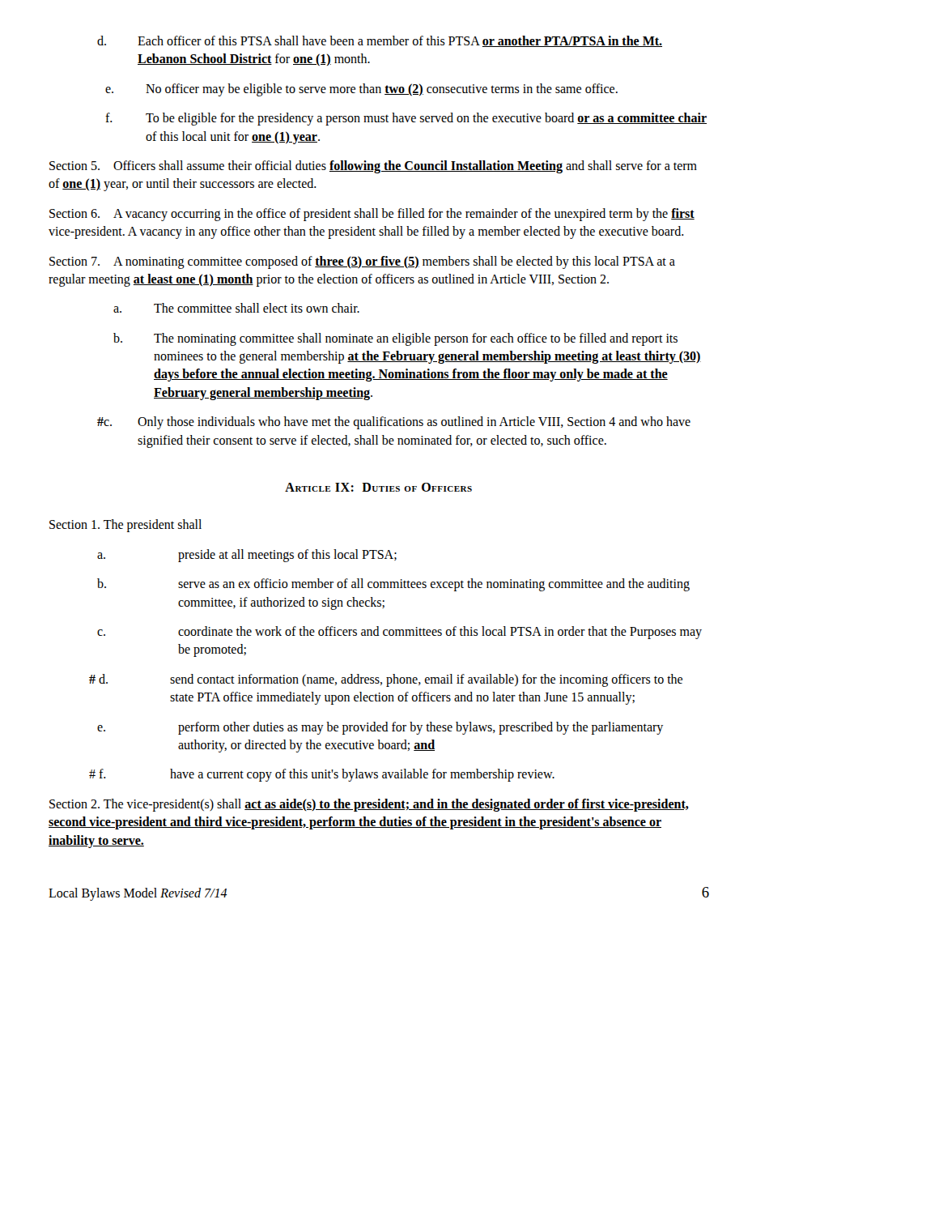d.
Each officer of this PTSA shall have been a member of this PTSA or another PTA/PTSA in the Mt. Lebanon School District for one (1) month.
e.
No officer may be eligible to serve more than two (2) consecutive terms in the same office.
f.
To be eligible for the presidency a person must have served on the executive board or as a committee chair of this local unit for one (1) year.
Section 5. Officers shall assume their official duties following the Council Installation Meeting and shall serve for a term of one (1) year, or until their successors are elected.
Section 6. A vacancy occurring in the office of president shall be filled for the remainder of the unexpired term by the first vice-president. A vacancy in any office other than the president shall be filled by a member elected by the executive board.
Section 7. A nominating committee composed of three (3) or five (5) members shall be elected by this local PTSA at a regular meeting at least one (1) month prior to the election of officers as outlined in Article VIII, Section 2.
a.
The committee shall elect its own chair.
b.
The nominating committee shall nominate an eligible person for each office to be filled and report its nominees to the general membership at the February general membership meeting at least thirty (30) days before the annual election meeting. Nominations from the floor may only be made at the February general membership meeting.
#c.
Only those individuals who have met the qualifications as outlined in Article VIII, Section 4 and who have signified their consent to serve if elected, shall be nominated for, or elected to, such office.
Article IX: Duties of Officers
Section 1. The president shall
a.
preside at all meetings of this local PTSA;
b.
serve as an ex officio member of all committees except the nominating committee and the auditing committee, if authorized to sign checks;
c.
coordinate the work of the officers and committees of this local PTSA in order that the Purposes may be promoted;
# d.
send contact information (name, address, phone, email if available) for the incoming officers to the state PTA office immediately upon election of officers and no later than June 15 annually;
e.
perform other duties as may be provided for by these bylaws, prescribed by the parliamentary authority, or directed by the executive board; and
# f.
have a current copy of this unit's bylaws available for membership review.
Section 2. The vice-president(s) shall act as aide(s) to the president; and in the designated order of first vice-president, second vice-president and third vice-president, perform the duties of the president in the president's absence or inability to serve.
Local Bylaws Model Revised 7/14
6